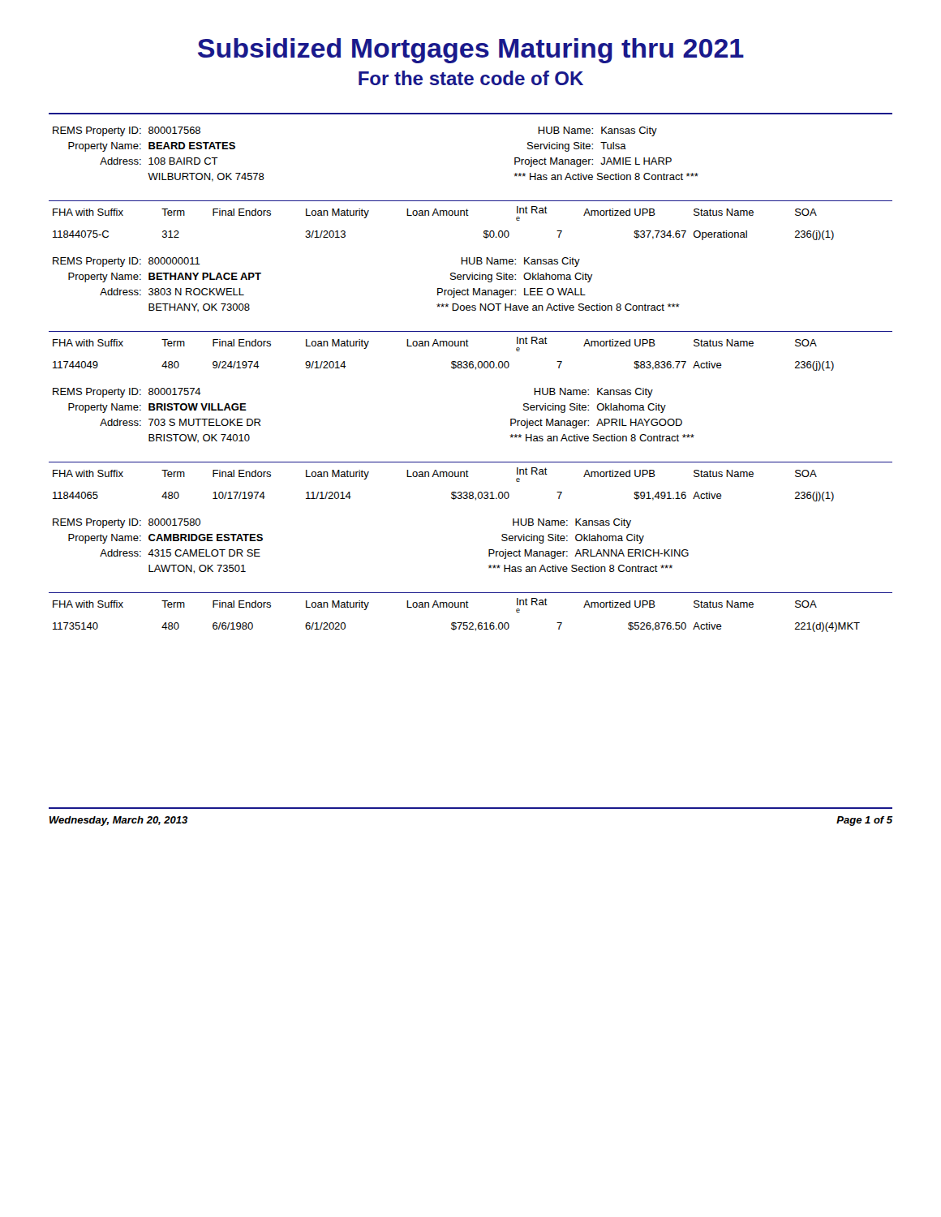Subsidized Mortgages Maturing thru 2021
For the state code of OK
| REMS Property ID: | 800017568 | | HUB Name: | Kansas City |
| Property Name: | BEARD ESTATES | | Servicing Site: | Tulsa |
| Address: | 108 BAIRD CT | | Project Manager: | JAMIE L HARP |
| | WILBURTON, OK 74578 | | *** Has an Active Section 8 Contract *** |
| FHA with Suffix | Term | Final Endors | Loan Maturity | Loan Amount | Int Rat e | Amortized UPB | Status Name | SOA |
| --- | --- | --- | --- | --- | --- | --- | --- | --- |
| 11844075-C | 312 | | 3/1/2013 | $0.00 | 7 | $37,734.67 | Operational | 236(j)(1) |
| REMS Property ID: | 800000011 | | HUB Name: | Kansas City |
| Property Name: | BETHANY PLACE APT | | Servicing Site: | Oklahoma City |
| Address: | 3803 N ROCKWELL | | Project Manager: | LEE O WALL |
| | BETHANY, OK 73008 | | *** Does NOT Have an Active Section 8 Contract *** |
| FHA with Suffix | Term | Final Endors | Loan Maturity | Loan Amount | Int Rat e | Amortized UPB | Status Name | SOA |
| --- | --- | --- | --- | --- | --- | --- | --- | --- |
| 11744049 | 480 | 9/24/1974 | 9/1/2014 | $836,000.00 | 7 | $83,836.77 | Active | 236(j)(1) |
| REMS Property ID: | 800017574 | | HUB Name: | Kansas City |
| Property Name: | BRISTOW VILLAGE | | Servicing Site: | Oklahoma City |
| Address: | 703 S MUTTELOKE DR | | Project Manager: | APRIL HAYGOOD |
| | BRISTOW, OK 74010 | | *** Has an Active Section 8 Contract *** |
| FHA with Suffix | Term | Final Endors | Loan Maturity | Loan Amount | Int Rat e | Amortized UPB | Status Name | SOA |
| --- | --- | --- | --- | --- | --- | --- | --- | --- |
| 11844065 | 480 | 10/17/1974 | 11/1/2014 | $338,031.00 | 7 | $91,491.16 | Active | 236(j)(1) |
| REMS Property ID: | 800017580 | | HUB Name: | Kansas City |
| Property Name: | CAMBRIDGE ESTATES | | Servicing Site: | Oklahoma City |
| Address: | 4315 CAMELOT DR SE | | Project Manager: | ARLANNA ERICH-KING |
| | LAWTON, OK 73501 | | *** Has an Active Section 8 Contract *** |
| FHA with Suffix | Term | Final Endors | Loan Maturity | Loan Amount | Int Rat e | Amortized UPB | Status Name | SOA |
| --- | --- | --- | --- | --- | --- | --- | --- | --- |
| 11735140 | 480 | 6/6/1980 | 6/1/2020 | $752,616.00 | 7 | $526,876.50 | Active | 221(d)(4)MKT |
Wednesday, March 20, 2013 Page 1 of 5